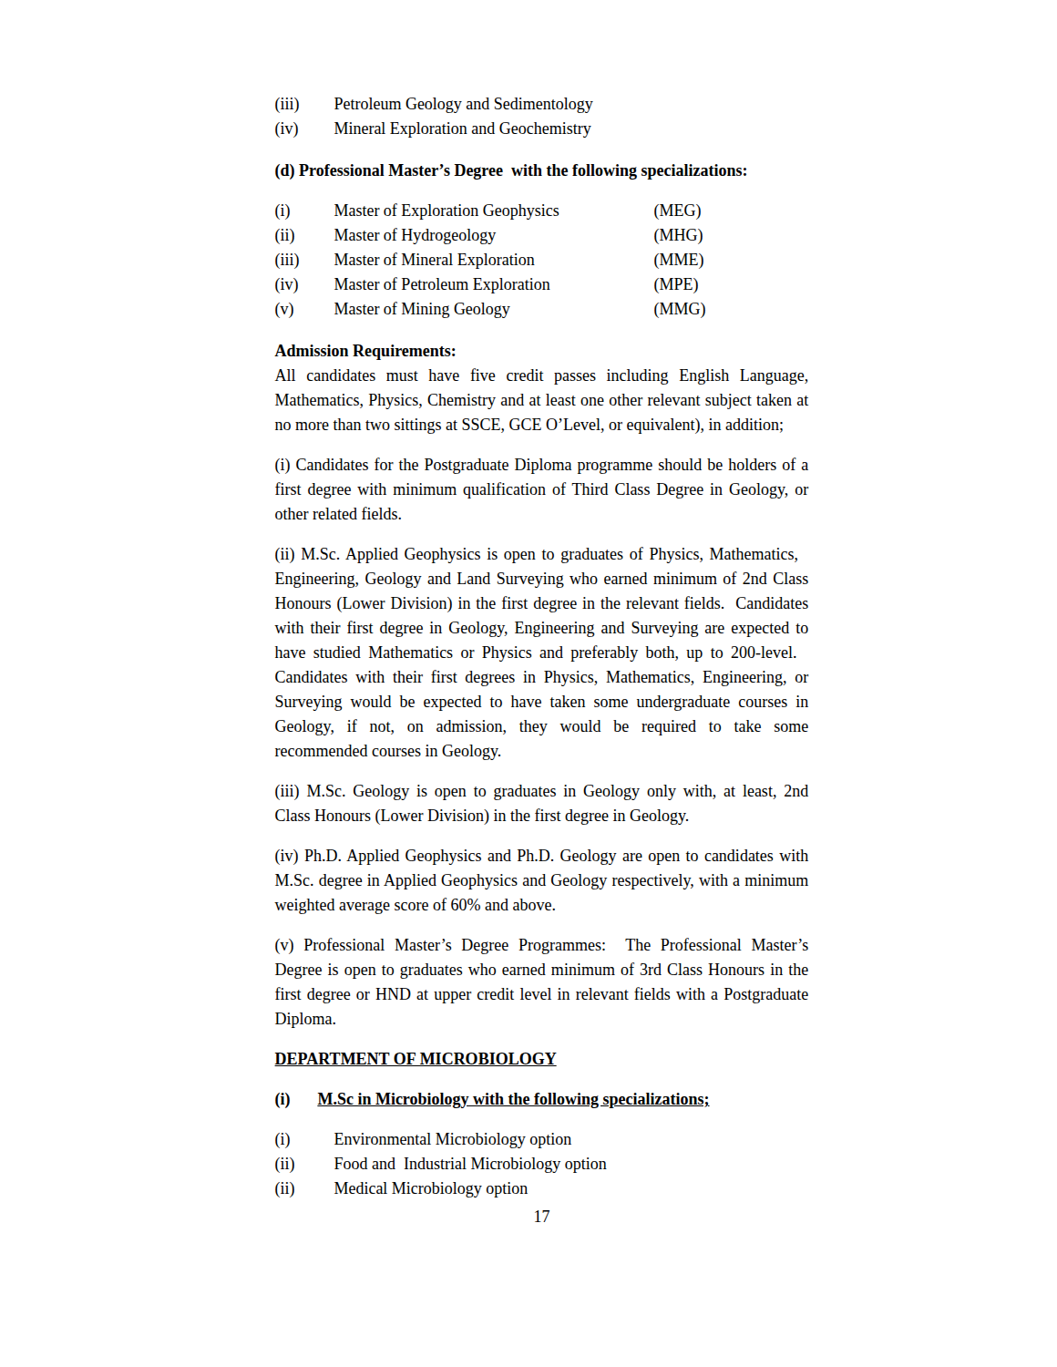(iii) Petroleum Geology and Sedimentology
(iv) Mineral Exploration and Geochemistry
(d) Professional Master’s Degree with the following specializations:
(i) Master of Exploration Geophysics(MEG)
(ii) Master of Hydrogeology(MHG)
(iii) Master of Mineral Exploration(MME)
(iv) Master of Petroleum Exploration(MPE)
(v) Master of Mining Geology(MMG)
Admission Requirements:
All candidates must have five credit passes including English Language, Mathematics, Physics, Chemistry and at least one other relevant subject taken at no more than two sittings at SSCE, GCE O’Level, or equivalent), in addition;
(i) Candidates for the Postgraduate Diploma programme should be holders of a first degree with minimum qualification of Third Class Degree in Geology, or other related fields.
(ii) M.Sc. Applied Geophysics is open to graduates of Physics, Mathematics, Engineering, Geology and Land Surveying who earned minimum of 2nd Class Honours (Lower Division) in the first degree in the relevant fields. Candidates with their first degree in Geology, Engineering and Surveying are expected to have studied Mathematics or Physics and preferably both, up to 200-level. Candidates with their first degrees in Physics, Mathematics, Engineering, or Surveying would be expected to have taken some undergraduate courses in Geology, if not, on admission, they would be required to take some recommended courses in Geology.
(iii) M.Sc. Geology is open to graduates in Geology only with, at least, 2nd Class Honours (Lower Division) in the first degree in Geology.
(iv) Ph.D. Applied Geophysics and Ph.D. Geology are open to candidates with M.Sc. degree in Applied Geophysics and Geology respectively, with a minimum weighted average score of 60% and above.
(v) Professional Master’s Degree Programmes: The Professional Master’s Degree is open to graduates who earned minimum of 3rd Class Honours in the first degree or HND at upper credit level in relevant fields with a Postgraduate Diploma.
DEPARTMENT OF MICROBIOLOGY
(i) M.Sc in Microbiology with the following specializations;
(i) Environmental Microbiology option
(ii) Food and Industrial Microbiology option
(ii) Medical Microbiology option
17